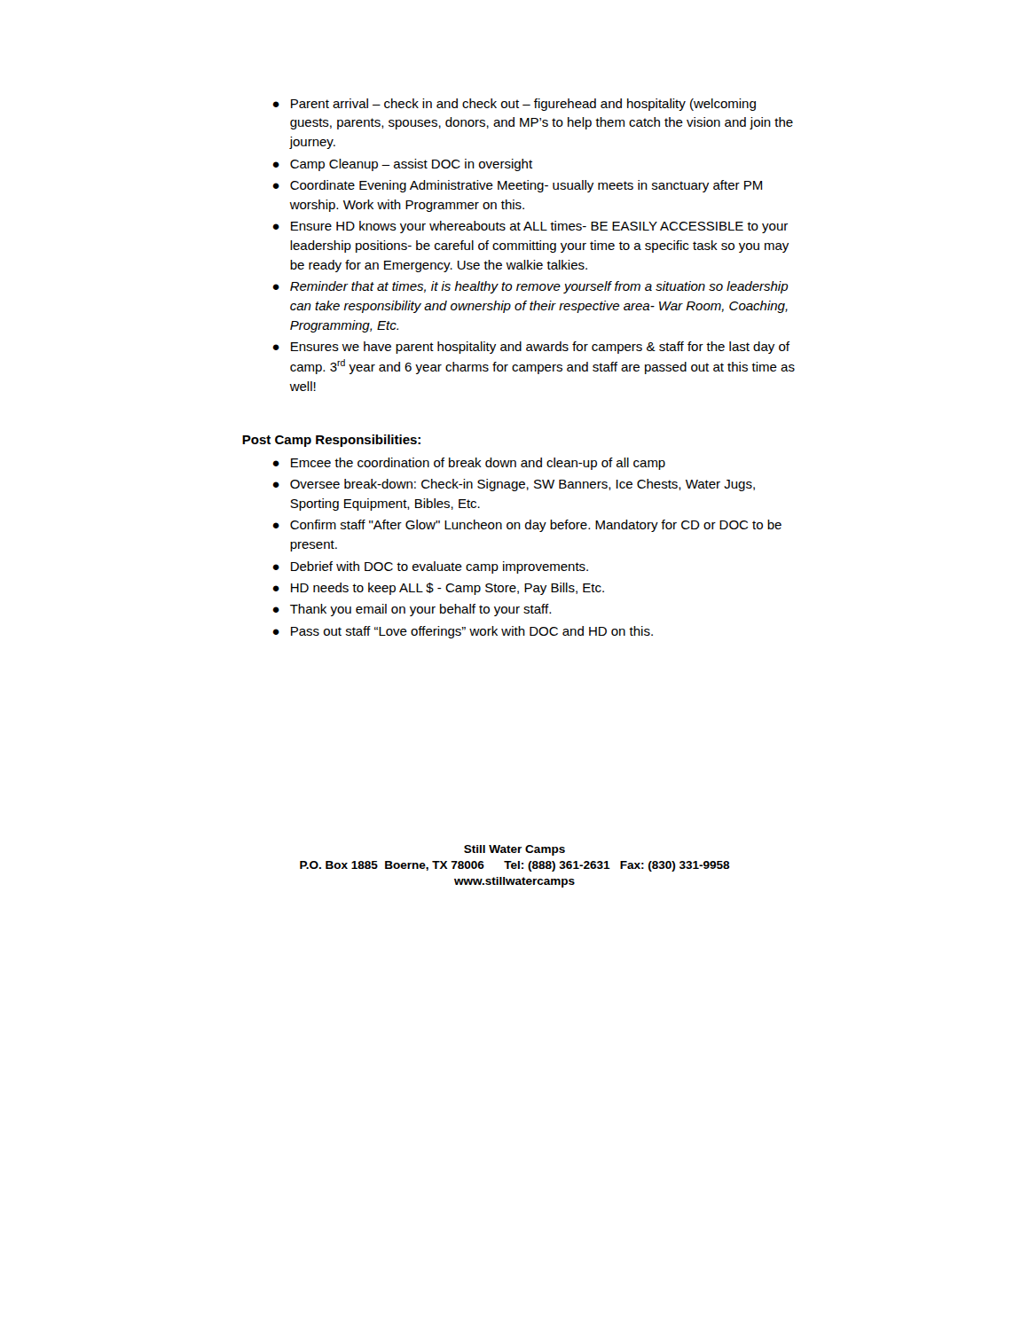Parent arrival – check in and check out – figurehead and hospitality (welcoming guests, parents, spouses, donors, and MP’s to help them catch the vision and join the journey.
Camp Cleanup – assist DOC in oversight
Coordinate Evening Administrative Meeting- usually meets in sanctuary after PM worship. Work with Programmer on this.
Ensure HD knows your whereabouts at ALL times- BE EASILY ACCESSIBLE to your leadership positions- be careful of committing your time to a specific task so you may be ready for an Emergency. Use the walkie talkies.
Reminder that at times, it is healthy to remove yourself from a situation so leadership can take responsibility and ownership of their respective area- War Room, Coaching, Programming, Etc.
Ensures we have parent hospitality and awards for campers & staff for the last day of camp. 3rd year and 6 year charms for campers and staff are passed out at this time as well!
Post Camp Responsibilities:
Emcee the coordination of break down and clean-up of all camp
Oversee break-down: Check-in Signage, SW Banners, Ice Chests, Water Jugs, Sporting Equipment, Bibles, Etc.
Confirm staff "After Glow" Luncheon on day before. Mandatory for CD or DOC to be present.
Debrief with DOC to evaluate camp improvements.
HD needs to keep ALL $ - Camp Store, Pay Bills, Etc.
Thank you email on your behalf to your staff.
Pass out staff “Love offerings” work with DOC and HD on this.
Still Water Camps
P.O. Box 1885 Boerne, TX 78006 Tel: (888) 361-2631 Fax: (830) 331-9958
www.stillwatercamps